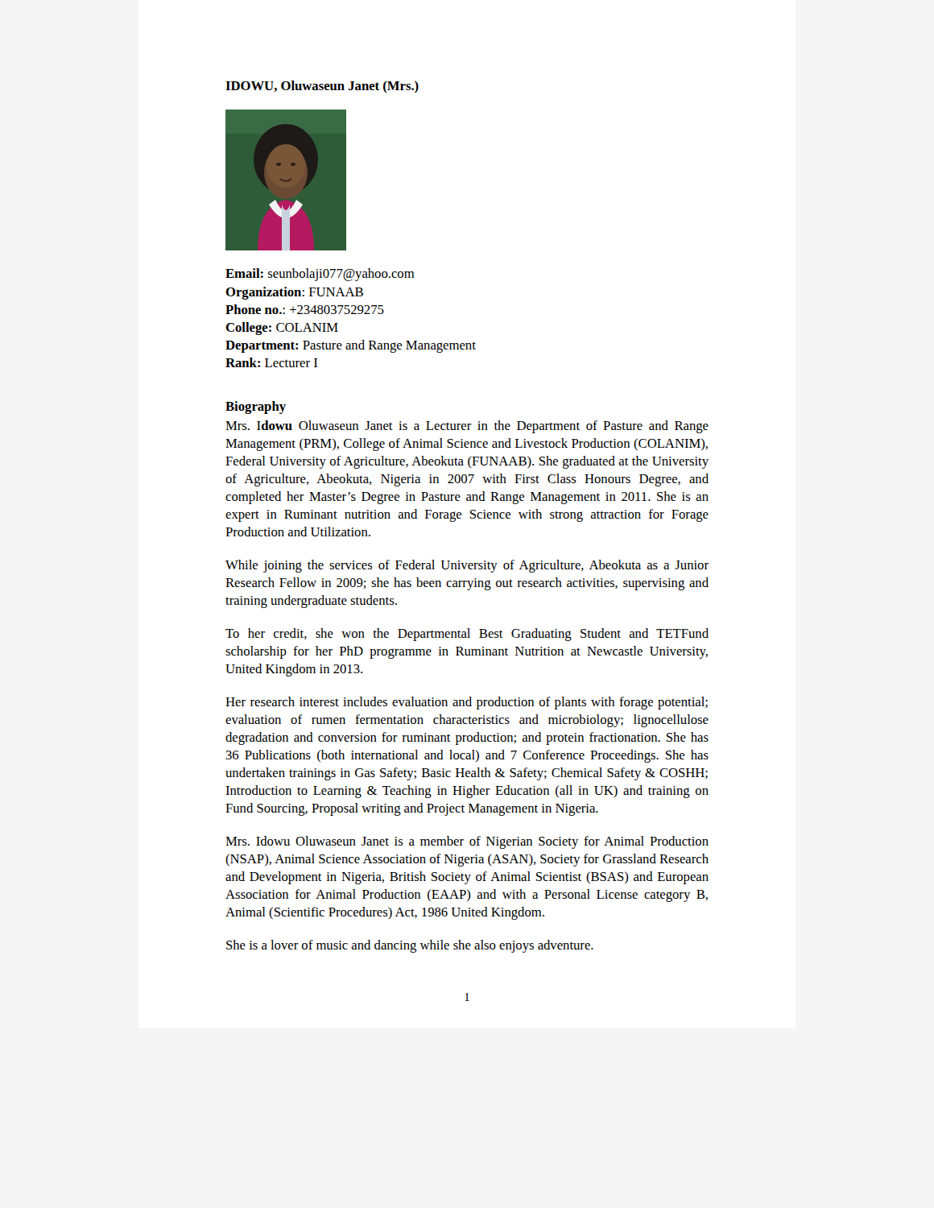IDOWU, Oluwaseun Janet (Mrs.)
Email: seunbolaji077@yahoo.com
Organization: FUNAAB
Phone no.: +2348037529275
College: COLANIM
Department: Pasture and Range Management
Rank: Lecturer I
Biography
Mrs. Idowu Oluwaseun Janet is a Lecturer in the Department of Pasture and Range Management (PRM), College of Animal Science and Livestock Production (COLANIM), Federal University of Agriculture, Abeokuta (FUNAAB). She graduated at the University of Agriculture, Abeokuta, Nigeria in 2007 with First Class Honours Degree, and completed her Master’s Degree in Pasture and Range Management in 2011. She is an expert in Ruminant nutrition and Forage Science with strong attraction for Forage Production and Utilization.
While joining the services of Federal University of Agriculture, Abeokuta as a Junior Research Fellow in 2009; she has been carrying out research activities, supervising and training undergraduate students.
To her credit, she won the Departmental Best Graduating Student and TETFund scholarship for her PhD programme in Ruminant Nutrition at Newcastle University, United Kingdom in 2013.
Her research interest includes evaluation and production of plants with forage potential; evaluation of rumen fermentation characteristics and microbiology; lignocellulose degradation and conversion for ruminant production; and protein fractionation. She has 36 Publications (both international and local) and 7 Conference Proceedings. She has undertaken trainings in Gas Safety; Basic Health & Safety; Chemical Safety & COSHH; Introduction to Learning & Teaching in Higher Education (all in UK) and training on Fund Sourcing, Proposal writing and Project Management in Nigeria.
Mrs. Idowu Oluwaseun Janet is a member of Nigerian Society for Animal Production (NSAP), Animal Science Association of Nigeria (ASAN), Society for Grassland Research and Development in Nigeria, British Society of Animal Scientist (BSAS) and European Association for Animal Production (EAAP) and with a Personal License category B, Animal (Scientific Procedures) Act, 1986 United Kingdom.
She is a lover of music and dancing while she also enjoys adventure.
1